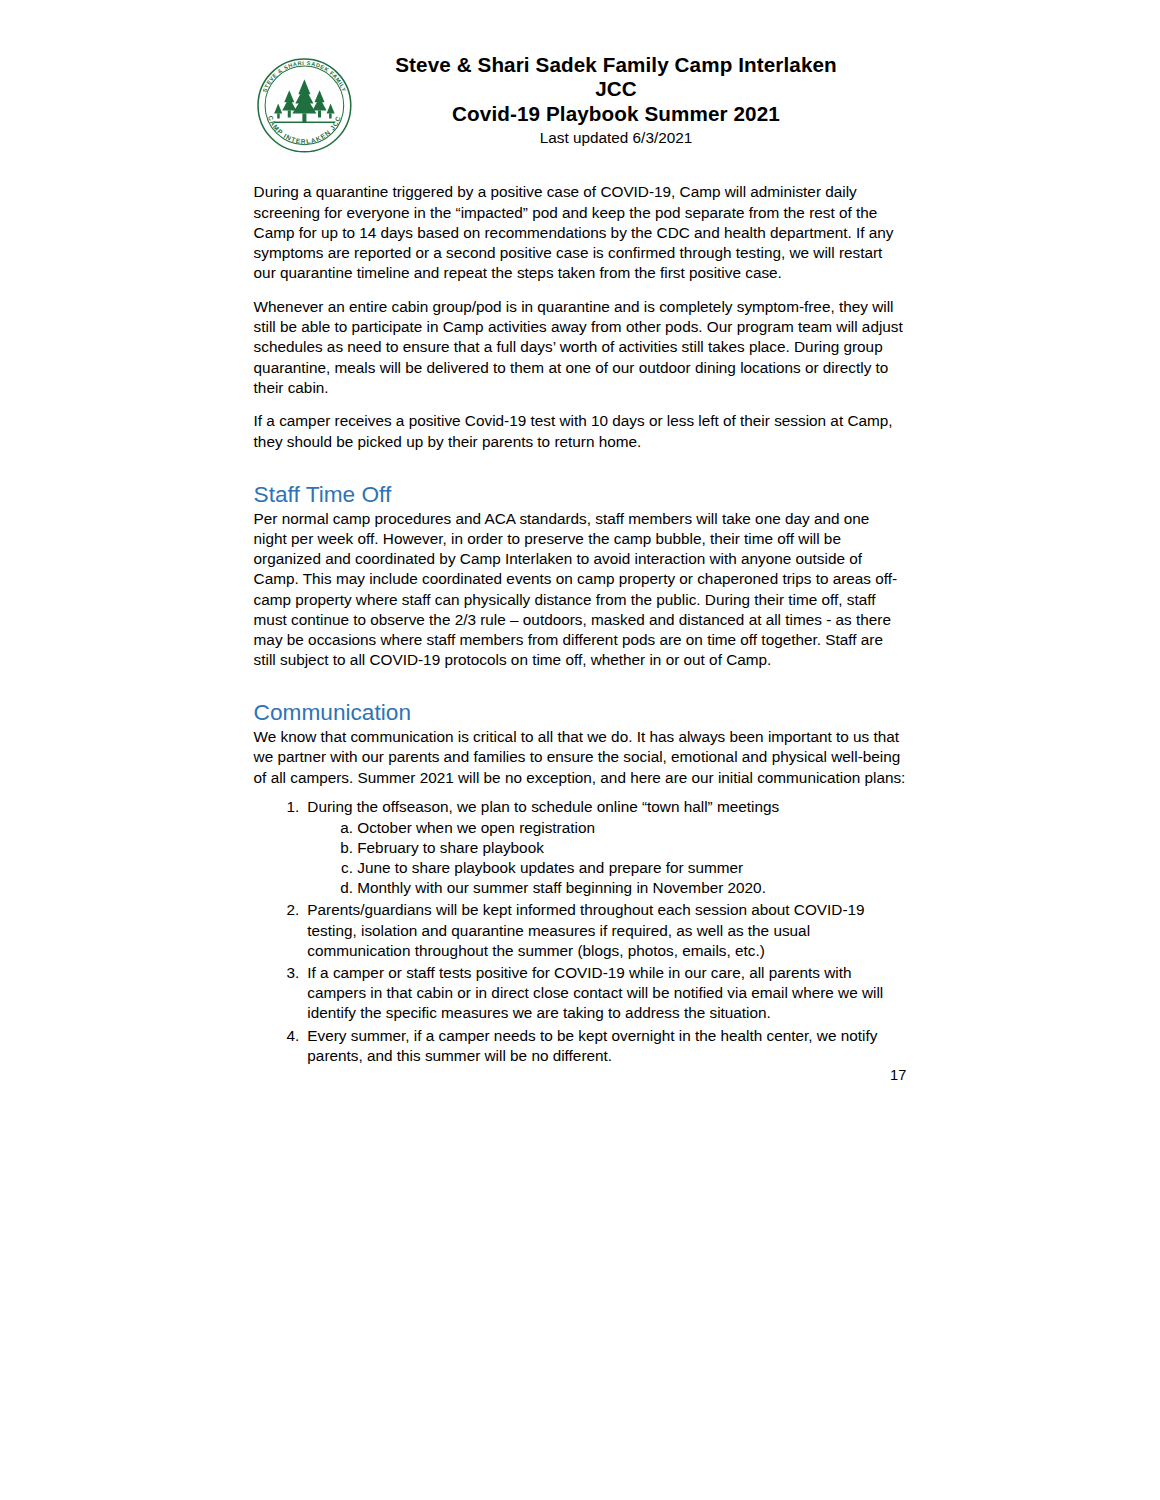STEVE & SHARI SADEK FAMILY CAMP INTERLAKEN JCC
Steve & Shari Sadek Family Camp Interlaken JCC
Covid-19 Playbook Summer 2021
Last updated 6/3/2021
During a quarantine triggered by a positive case of COVID-19, Camp will administer daily screening for everyone in the “impacted” pod and keep the pod separate from the rest of the Camp for up to 14 days based on recommendations by the CDC and health department. If any symptoms are reported or a second positive case is confirmed through testing, we will restart our quarantine timeline and repeat the steps taken from the first positive case.
Whenever an entire cabin group/pod is in quarantine and is completely symptom-free, they will still be able to participate in Camp activities away from other pods. Our program team will adjust schedules as need to ensure that a full days’ worth of activities still takes place. During group quarantine, meals will be delivered to them at one of our outdoor dining locations or directly to their cabin.
If a camper receives a positive Covid-19 test with 10 days or less left of their session at Camp, they should be picked up by their parents to return home.
Staff Time Off
Per normal camp procedures and ACA standards, staff members will take one day and one night per week off. However, in order to preserve the camp bubble, their time off will be organized and coordinated by Camp Interlaken to avoid interaction with anyone outside of Camp. This may include coordinated events on camp property or chaperoned trips to areas off-camp property where staff can physically distance from the public. During their time off, staff must continue to observe the 2/3 rule – outdoors, masked and distanced at all times - as there may be occasions where staff members from different pods are on time off together. Staff are still subject to all COVID-19 protocols on time off, whether in or out of Camp.
Communication
We know that communication is critical to all that we do. It has always been important to us that we partner with our parents and families to ensure the social, emotional and physical well-being of all campers. Summer 2021 will be no exception, and here are our initial communication plans:
During the offseason, we plan to schedule online “town hall” meetings
October when we open registration
February to share playbook
June to share playbook updates and prepare for summer
Monthly with our summer staff beginning in November 2020.
Parents/guardians will be kept informed throughout each session about COVID-19 testing, isolation and quarantine measures if required, as well as the usual communication throughout the summer (blogs, photos, emails, etc.)
If a camper or staff tests positive for COVID-19 while in our care, all parents with campers in that cabin or in direct close contact will be notified via email where we will identify the specific measures we are taking to address the situation.
Every summer, if a camper needs to be kept overnight in the health center, we notify parents, and this summer will be no different.
17